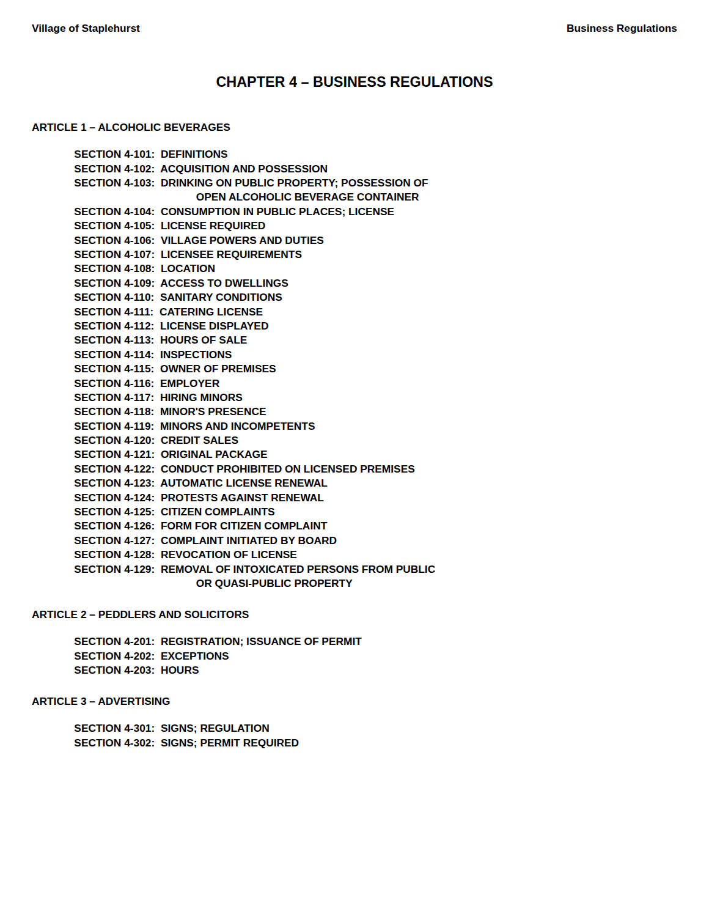Village of Staplehurst Business Regulations
CHAPTER 4 – BUSINESS REGULATIONS
ARTICLE 1 – ALCOHOLIC BEVERAGES
SECTION 4-101: DEFINITIONS
SECTION 4-102: ACQUISITION AND POSSESSION
SECTION 4-103: DRINKING ON PUBLIC PROPERTY; POSSESSION OFOPEN ALCOHOLIC BEVERAGE CONTAINER
SECTION 4-104: CONSUMPTION IN PUBLIC PLACES; LICENSE
SECTION 4-105: LICENSE REQUIRED
SECTION 4-106: VILLAGE POWERS AND DUTIES
SECTION 4-107: LICENSEE REQUIREMENTS
SECTION 4-108: LOCATION
SECTION 4-109: ACCESS TO DWELLINGS
SECTION 4-110: SANITARY CONDITIONS
SECTION 4-111: CATERING LICENSE
SECTION 4-112: LICENSE DISPLAYED
SECTION 4-113: HOURS OF SALE
SECTION 4-114: INSPECTIONS
SECTION 4-115: OWNER OF PREMISES
SECTION 4-116: EMPLOYER
SECTION 4-117: HIRING MINORS
SECTION 4-118: MINOR'S PRESENCE
SECTION 4-119: MINORS AND INCOMPETENTS
SECTION 4-120: CREDIT SALES
SECTION 4-121: ORIGINAL PACKAGE
SECTION 4-122: CONDUCT PROHIBITED ON LICENSED PREMISES
SECTION 4-123: AUTOMATIC LICENSE RENEWAL
SECTION 4-124: PROTESTS AGAINST RENEWAL
SECTION 4-125: CITIZEN COMPLAINTS
SECTION 4-126: FORM FOR CITIZEN COMPLAINT
SECTION 4-127: COMPLAINT INITIATED BY BOARD
SECTION 4-128: REVOCATION OF LICENSE
SECTION 4-129: REMOVAL OF INTOXICATED PERSONS FROM PUBLICOR QUASI-PUBLIC PROPERTY
ARTICLE 2 – PEDDLERS AND SOLICITORS
SECTION 4-201: REGISTRATION; ISSUANCE OF PERMIT
SECTION 4-202: EXCEPTIONS
SECTION 4-203: HOURS
ARTICLE 3 – ADVERTISING
SECTION 4-301: SIGNS; REGULATION
SECTION 4-302: SIGNS; PERMIT REQUIRED